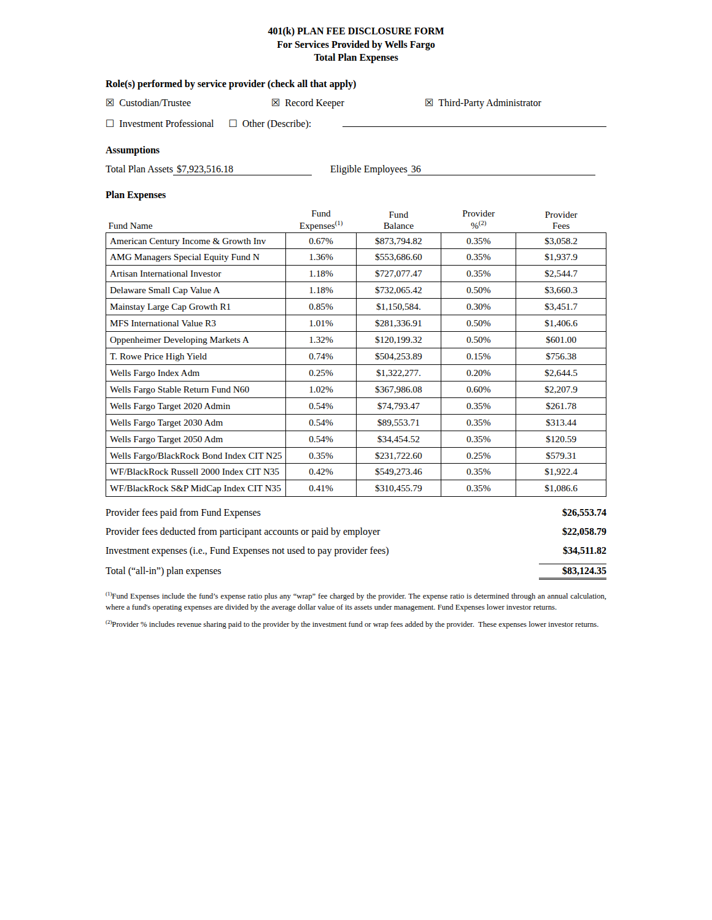401(k) PLAN FEE DISCLOSURE FORM For Services Provided by Wells Fargo Total Plan Expenses
Role(s) performed by service provider (check all that apply)
☒Custodian/Trustee ☒Record Keeper ☒Third-Party Administrator
☐Investment Professional ☐Other (Describe):
Assumptions
Total Plan Assets $7,923,516.18 Eligible Employees 36
Plan Expenses
| Fund Name | Fund Expenses (1) | Fund Balance | Provider % (2) | Provider Fees |
| --- | --- | --- | --- | --- |
| American Century Income & Growth Inv | 0.67% | $873,794.82 | 0.35% | $3,058.2 |
| AMG Managers Special Equity Fund N | 1.36% | $553,686.60 | 0.35% | $1,937.9 |
| Artisan International Investor | 1.18% | $727,077.47 | 0.35% | $2,544.7 |
| Delaware Small Cap Value A | 1.18% | $732,065.42 | 0.50% | $3,660.3 |
| Mainstay Large Cap Growth R1 | 0.85% | $1,150,584. | 0.30% | $3,451.7 |
| MFS International Value R3 | 1.01% | $281,336.91 | 0.50% | $1,406.6 |
| Oppenheimer Developing Markets A | 1.32% | $120,199.32 | 0.50% | $601.00 |
| T. Rowe Price High Yield | 0.74% | $504,253.89 | 0.15% | $756.38 |
| Wells Fargo Index Adm | 0.25% | $1,322,277. | 0.20% | $2,644.5 |
| Wells Fargo Stable Return Fund N60 | 1.02% | $367,986.08 | 0.60% | $2,207.9 |
| Wells Fargo Target 2020 Admin | 0.54% | $74,793.47 | 0.35% | $261.78 |
| Wells Fargo Target 2030 Adm | 0.54% | $89,553.71 | 0.35% | $313.44 |
| Wells Fargo Target 2050 Adm | 0.54% | $34,454.52 | 0.35% | $120.59 |
| Wells Fargo/BlackRock Bond Index CIT N25 | 0.35% | $231,722.60 | 0.25% | $579.31 |
| WF/BlackRock Russell 2000 Index CIT N35 | 0.42% | $549,273.46 | 0.35% | $1,922.4 |
| WF/BlackRock S&P MidCap Index CIT N35 | 0.41% | $310,455.79 | 0.35% | $1,086.6 |
Provider fees paid from Fund Expenses $26,553.74
Provider fees deducted from participant accounts or paid by employer $22,058.79
Investment expenses (i.e., Fund Expenses not used to pay provider fees) $34,511.82
Total (“all-in”) plan expenses $83,124.35
(1)Fund Expenses include the fund’s expense ratio plus any “wrap” fee charged by the provider. The expense ratio is determined through an annual calculation, where a fund's operating expenses are divided by the average dollar value of its assets under management. Fund Expenses lower investor returns.
(2)Provider % includes revenue sharing paid to the provider by the investment fund or wrap fees added by the provider. These expenses lower investor returns.